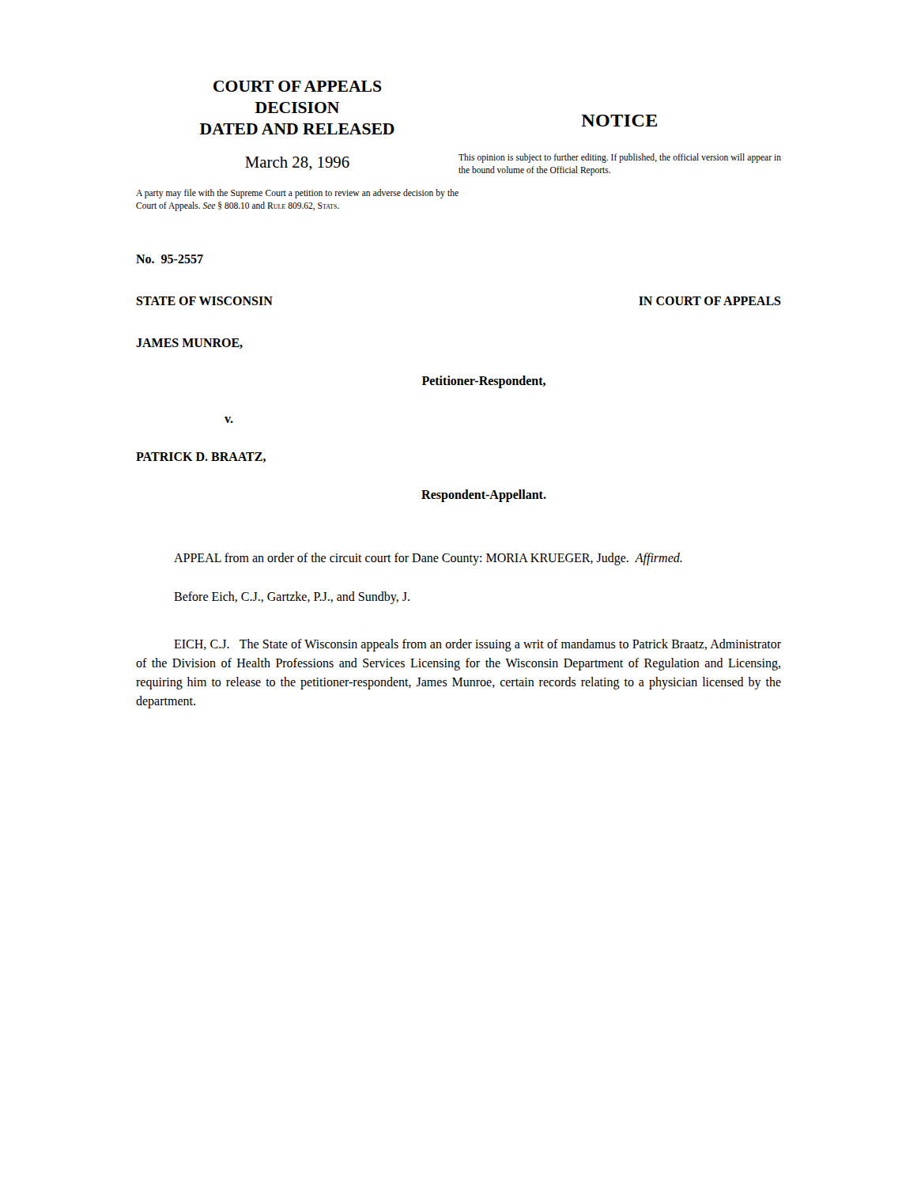| COURT OF APPEALS DECISION DATED AND RELEASED March 28, 1996 A party may file with the Supreme Court a petition to review an adverse decision by the Court of Appeals. See § 808.10 and Rule 809.62, Stats. | NOTICE This opinion is subject to further editing. If published, the official version will appear in the bound volume of the Official Reports. |
No. 95-2557
| STATE OF WISCONSIN | IN COURT OF APPEALS |
JAMES MUNROE,
Petitioner-Respondent,
v.
PATRICK D. BRAATZ,
Respondent-Appellant.
APPEAL from an order of the circuit court for Dane County: MORIA KRUEGER, Judge. Affirmed.
Before Eich, C.J., Gartzke, P.J., and Sundby, J.
EICH, C.J. The State of Wisconsin appeals from an order issuing a writ of mandamus to Patrick Braatz, Administrator of the Division of Health Professions and Services Licensing for the Wisconsin Department of Regulation and Licensing, requiring him to release to the petitioner-respondent, James Munroe, certain records relating to a physician licensed by the department.